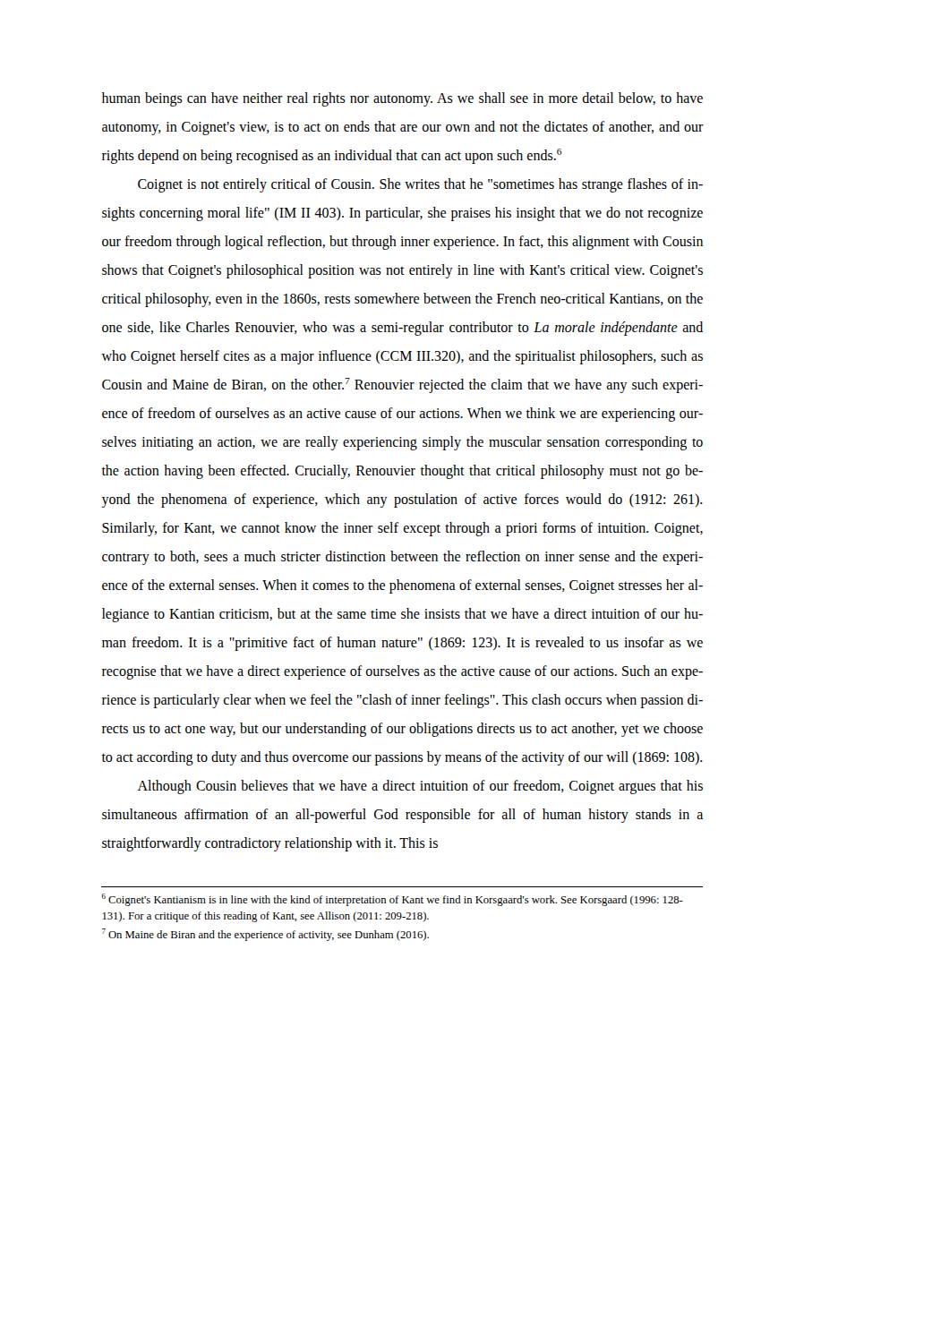human beings can have neither real rights nor autonomy. As we shall see in more detail below, to have autonomy, in Coignet's view, is to act on ends that are our own and not the dictates of another, and our rights depend on being recognised as an individual that can act upon such ends.6
Coignet is not entirely critical of Cousin. She writes that he "sometimes has strange flashes of insights concerning moral life" (IM II 403). In particular, she praises his insight that we do not recognize our freedom through logical reflection, but through inner experience. In fact, this alignment with Cousin shows that Coignet's philosophical position was not entirely in line with Kant's critical view. Coignet's critical philosophy, even in the 1860s, rests somewhere between the French neo-critical Kantians, on the one side, like Charles Renouvier, who was a semi-regular contributor to La morale indépendante and who Coignet herself cites as a major influence (CCM III.320), and the spiritualist philosophers, such as Cousin and Maine de Biran, on the other.7 Renouvier rejected the claim that we have any such experience of freedom of ourselves as an active cause of our actions. When we think we are experiencing ourselves initiating an action, we are really experiencing simply the muscular sensation corresponding to the action having been effected. Crucially, Renouvier thought that critical philosophy must not go beyond the phenomena of experience, which any postulation of active forces would do (1912: 261). Similarly, for Kant, we cannot know the inner self except through a priori forms of intuition. Coignet, contrary to both, sees a much stricter distinction between the reflection on inner sense and the experience of the external senses. When it comes to the phenomena of external senses, Coignet stresses her allegiance to Kantian criticism, but at the same time she insists that we have a direct intuition of our human freedom. It is a "primitive fact of human nature" (1869: 123). It is revealed to us insofar as we recognise that we have a direct experience of ourselves as the active cause of our actions. Such an experience is particularly clear when we feel the "clash of inner feelings". This clash occurs when passion directs us to act one way, but our understanding of our obligations directs us to act another, yet we choose to act according to duty and thus overcome our passions by means of the activity of our will (1869: 108).
Although Cousin believes that we have a direct intuition of our freedom, Coignet argues that his simultaneous affirmation of an all-powerful God responsible for all of human history stands in a straightforwardly contradictory relationship with it. This is
6 Coignet's Kantianism is in line with the kind of interpretation of Kant we find in Korsgaard's work. See Korsgaard (1996: 128-131). For a critique of this reading of Kant, see Allison (2011: 209-218).
7 On Maine de Biran and the experience of activity, see Dunham (2016).